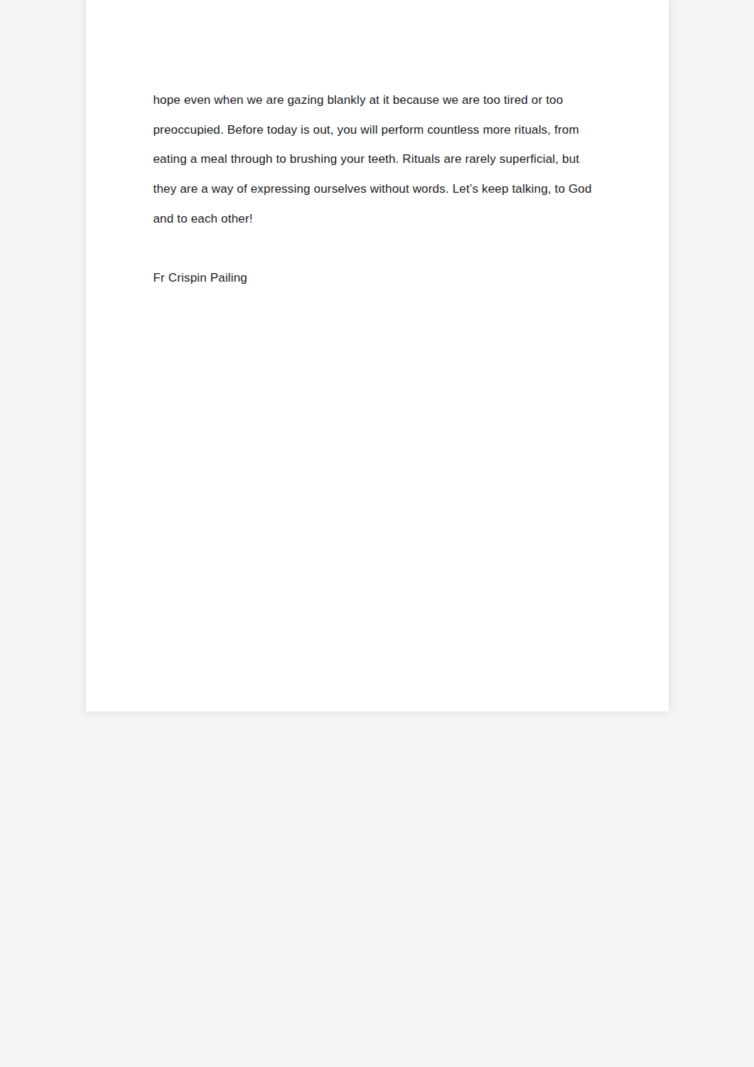hope even when we are gazing blankly at it because we are too tired or too preoccupied. Before today is out, you will perform countless more rituals, from eating a meal through to brushing your teeth. Rituals are rarely superficial, but they are a way of expressing ourselves without words. Let’s keep talking, to God and to each other!
Fr Crispin Pailing